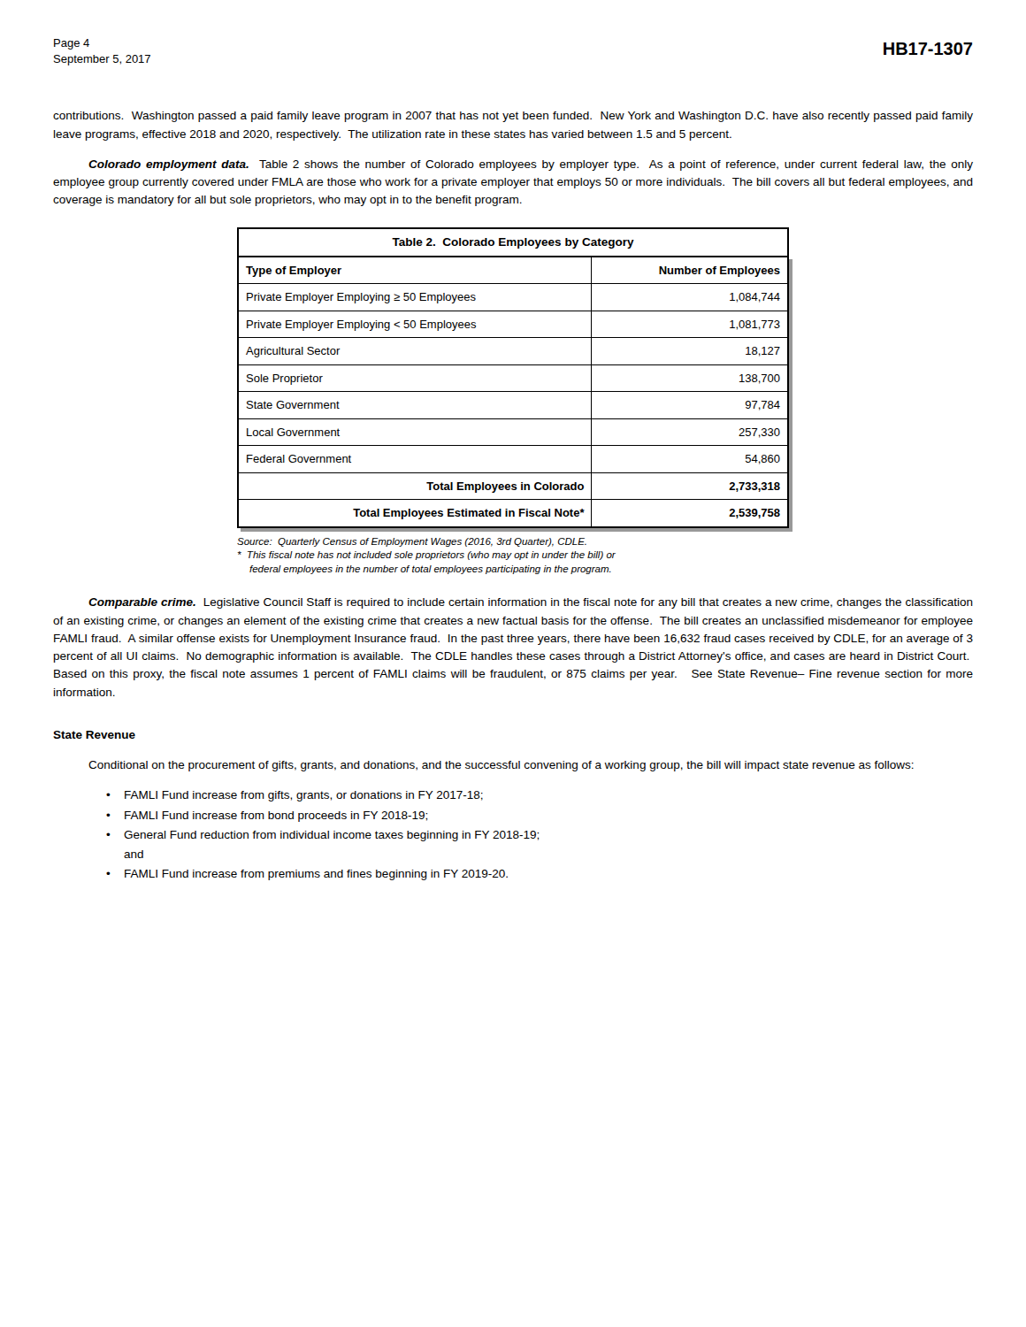Page 4
September 5, 2017
HB17-1307
contributions. Washington passed a paid family leave program in 2007 that has not yet been funded. New York and Washington D.C. have also recently passed paid family leave programs, effective 2018 and 2020, respectively. The utilization rate in these states has varied between 1.5 and 5 percent.
Colorado employment data. Table 2 shows the number of Colorado employees by employer type. As a point of reference, under current federal law, the only employee group currently covered under FMLA are those who work for a private employer that employs 50 or more individuals. The bill covers all but federal employees, and coverage is mandatory for all but sole proprietors, who may opt in to the benefit program.
Table 2. Colorado Employees by Category
| Type of Employer | Number of Employees |
| --- | --- |
| Private Employer Employing ≥ 50 Employees | 1,084,744 |
| Private Employer Employing < 50 Employees | 1,081,773 |
| Agricultural Sector | 18,127 |
| Sole Proprietor | 138,700 |
| State Government | 97,784 |
| Local Government | 257,330 |
| Federal Government | 54,860 |
| Total Employees in Colorado | 2,733,318 |
| Total Employees Estimated in Fiscal Note* | 2,539,758 |
Source: Quarterly Census of Employment Wages (2016, 3rd Quarter), CDLE.
* This fiscal note has not included sole proprietors (who may opt in under the bill) or federal employees in the number of total employees participating in the program.
Comparable crime. Legislative Council Staff is required to include certain information in the fiscal note for any bill that creates a new crime, changes the classification of an existing crime, or changes an element of the existing crime that creates a new factual basis for the offense. The bill creates an unclassified misdemeanor for employee FAMLI fraud. A similar offense exists for Unemployment Insurance fraud. In the past three years, there have been 16,632 fraud cases received by CDLE, for an average of 3 percent of all UI claims. No demographic information is available. The CDLE handles these cases through a District Attorney's office, and cases are heard in District Court. Based on this proxy, the fiscal note assumes 1 percent of FAMLI claims will be fraudulent, or 875 claims per year. See State Revenue– Fine revenue section for more information.
State Revenue
Conditional on the procurement of gifts, grants, and donations, and the successful convening of a working group, the bill will impact state revenue as follows:
FAMLI Fund increase from gifts, grants, or donations in FY 2017-18;
FAMLI Fund increase from bond proceeds in FY 2018-19;
General Fund reduction from individual income taxes beginning in FY 2018-19;
and
FAMLI Fund increase from premiums and fines beginning in FY 2019-20.